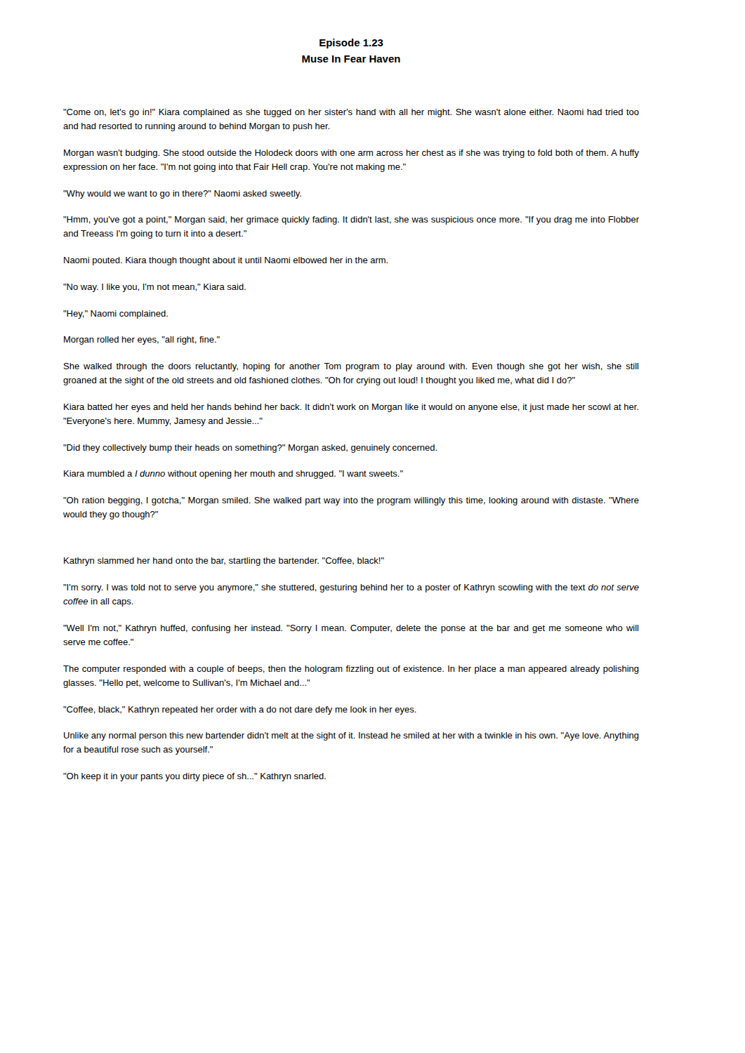Episode 1.23 Muse In Fear Haven
"Come on, let's go in!" Kiara complained as she tugged on her sister's hand with all her might. She wasn't alone either. Naomi had tried too and had resorted to running around to behind Morgan to push her.
Morgan wasn't budging. She stood outside the Holodeck doors with one arm across her chest as if she was trying to fold both of them. A huffy expression on her face. "I'm not going into that Fair Hell crap. You're not making me."
"Why would we want to go in there?" Naomi asked sweetly.
"Hmm, you've got a point," Morgan said, her grimace quickly fading. It didn't last, she was suspicious once more. "If you drag me into Flobber and Treeass I'm going to turn it into a desert."
Naomi pouted. Kiara though thought about it until Naomi elbowed her in the arm.
"No way. I like you, I'm not mean," Kiara said.
"Hey," Naomi complained.
Morgan rolled her eyes, "all right, fine."
She walked through the doors reluctantly, hoping for another Tom program to play around with. Even though she got her wish, she still groaned at the sight of the old streets and old fashioned clothes. "Oh for crying out loud! I thought you liked me, what did I do?"
Kiara batted her eyes and held her hands behind her back. It didn't work on Morgan like it would on anyone else, it just made her scowl at her. "Everyone's here. Mummy, Jamesy and Jessie..."
"Did they collectively bump their heads on something?" Morgan asked, genuinely concerned.
Kiara mumbled a I dunno without opening her mouth and shrugged. "I want sweets."
"Oh ration begging, I gotcha," Morgan smiled. She walked part way into the program willingly this time, looking around with distaste. "Where would they go though?"
Kathryn slammed her hand onto the bar, startling the bartender. "Coffee, black!"
"I'm sorry. I was told not to serve you anymore," she stuttered, gesturing behind her to a poster of Kathryn scowling with the text do not serve coffee in all caps.
"Well I'm not," Kathryn huffed, confusing her instead. "Sorry I mean. Computer, delete the ponse at the bar and get me someone who will serve me coffee."
The computer responded with a couple of beeps, then the hologram fizzling out of existence. In her place a man appeared already polishing glasses. "Hello pet, welcome to Sullivan's, I'm Michael and..."
"Coffee, black," Kathryn repeated her order with a do not dare defy me look in her eyes.
Unlike any normal person this new bartender didn't melt at the sight of it. Instead he smiled at her with a twinkle in his own. "Aye love. Anything for a beautiful rose such as yourself."
"Oh keep it in your pants you dirty piece of sh..." Kathryn snarled.